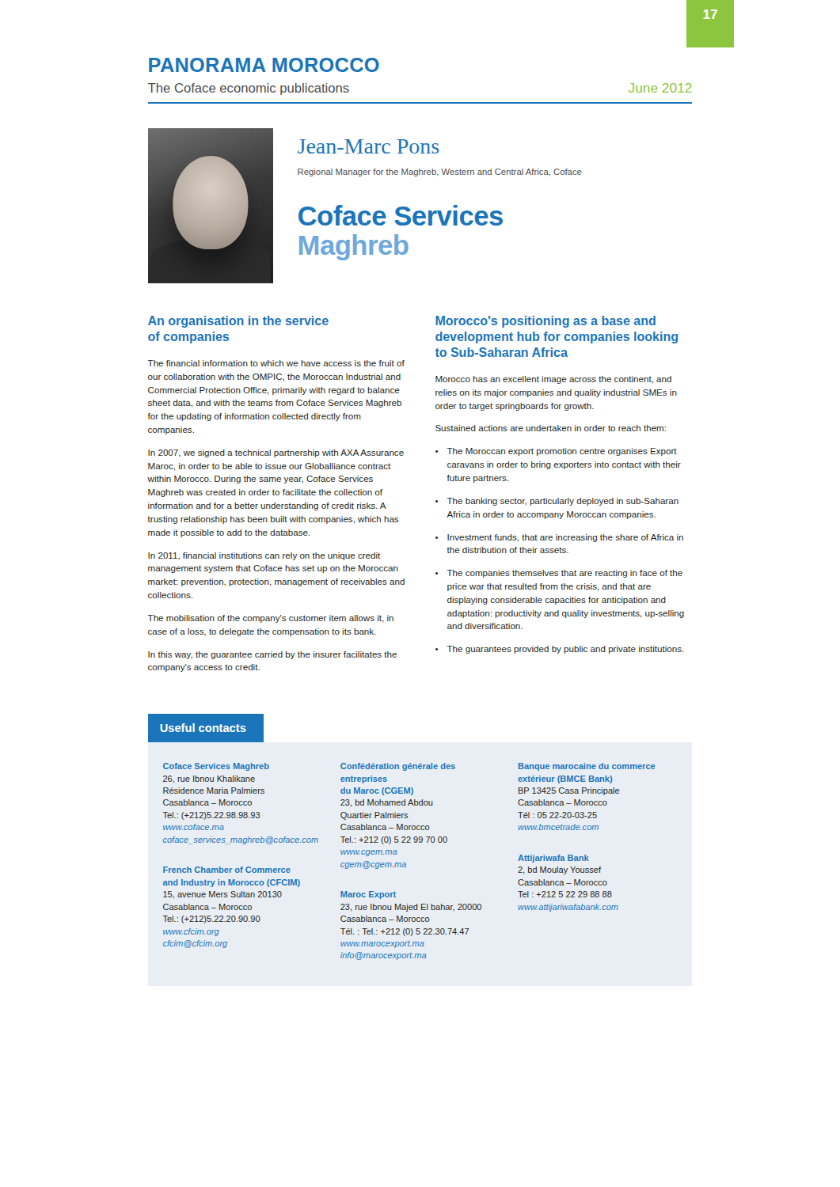17
PANORAMA MOROCCO
The Coface economic publications
June 2012
Jean-Marc Pons
Regional Manager for the Maghreb, Western and Central Africa, Coface
Coface Services Maghreb
An organisation in the service
of companies
The financial information to which we have access is the fruit of our collaboration with the OMPIC, the Moroccan Industrial and Commercial Protection Office, primarily with regard to balance sheet data, and with the teams from Coface Services Maghreb for the updating of information collected directly from companies.
In 2007, we signed a technical partnership with AXA Assurance Maroc, in order to be able to issue our Globalliance contract within Morocco. During the same year, Coface Services Maghreb was created in order to facilitate the collection of information and for a better understanding of credit risks. A trusting relationship has been built with companies, which has made it possible to add to the database.
In 2011, financial institutions can rely on the unique credit management system that Coface has set up on the Moroccan market: prevention, protection, management of receivables and collections.
The mobilisation of the company's customer item allows it, in case of a loss, to delegate the compensation to its bank.
In this way, the guarantee carried by the insurer facilitates the company's access to credit.
Morocco's positioning as a base and development hub for companies looking to Sub-Saharan Africa
Morocco has an excellent image across the continent, and relies on its major companies and quality industrial SMEs in order to target springboards for growth.
Sustained actions are undertaken in order to reach them:
The Moroccan export promotion centre organises Export caravans in order to bring exporters into contact with their future partners.
The banking sector, particularly deployed in sub-Saharan Africa in order to accompany Moroccan companies.
Investment funds, that are increasing the share of Africa in the distribution of their assets.
The companies themselves that are reacting in face of the price war that resulted from the crisis, and that are displaying considerable capacities for anticipation and adaptation: productivity and quality investments, up-selling and diversification.
The guarantees provided by public and private institutions.
Useful contacts
Coface Services Maghreb 26, rue Ibnou Khalikane Résidence Maria Palmiers Casablanca – Morocco Tel.: (+212)5.22.98.98.93 www.coface.ma coface_services_maghreb@coface.com
French Chamber of Commerce and Industry in Morocco (CFCIM) 15, avenue Mers Sultan 20130 Casablanca – Morocco Tel.: (+212)5.22.20.90.90 www.cfcim.org cfcim@cfcim.org
Confédération générale des entreprises du Maroc (CGEM) 23, bd Mohamed Abdou Quartier Palmiers Casablanca – Morocco Tel.: +212 (0) 5 22 99 70 00 www.cgem.ma cgem@cgem.ma
Maroc Export 23, rue Ibnou Majed El bahar, 20000 Casablanca – Morocco Tél. : Tel.: +212 (0) 5 22.30.74.47 www.marocexport.ma info@marocexport.ma
Banque marocaine du commerce extérieur (BMCE Bank) BP 13425 Casa Principale Casablanca – Morocco Tél : 05 22-20-03-25 www.bmcetrade.com
Attijariwafa Bank 2, bd Moulay Youssef Casablanca – Morocco Tel : +212 5 22 29 88 88 www.attijariwafabank.com